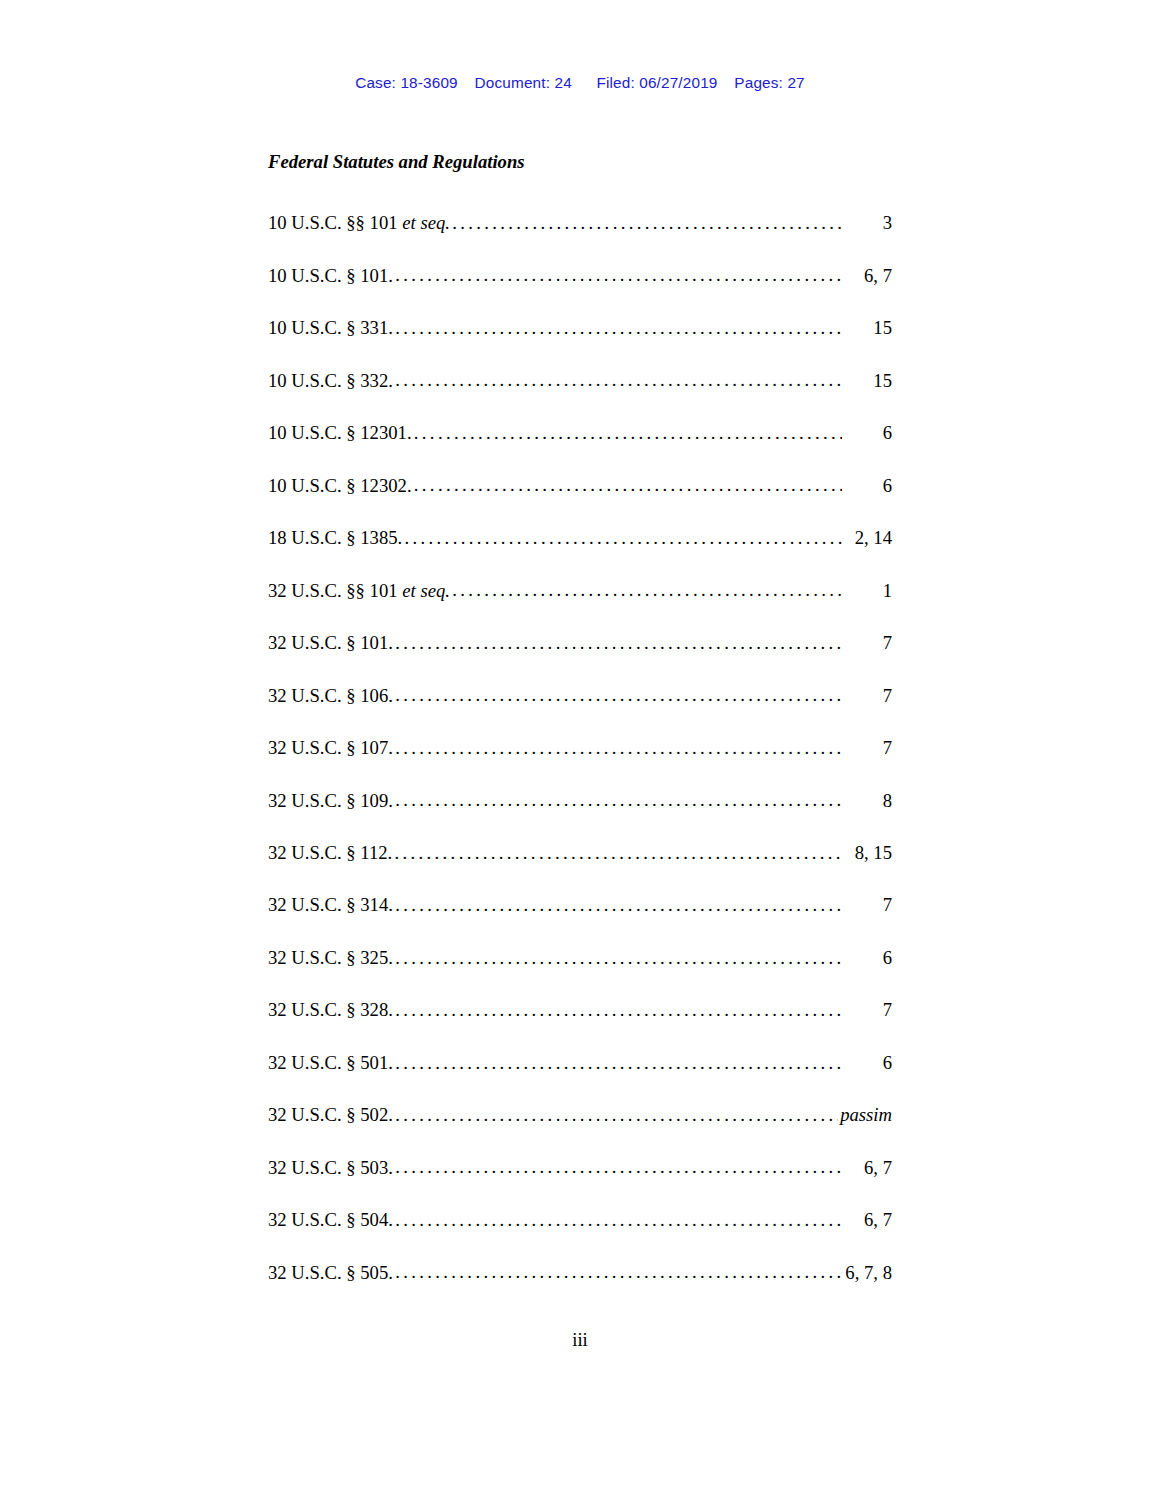Case: 18-3609 Document: 24 Filed: 06/27/2019 Pages: 27
Federal Statutes and Regulations
10 U.S.C. §§ 101 et seq. ................................................................................................................ 3
10 U.S.C. § 101. ................................................................................................................ 6, 7
10 U.S.C. § 331. ................................................................................................................ 15
10 U.S.C. § 332. ................................................................................................................ 15
10 U.S.C. § 12301. ................................................................................................................ 6
10 U.S.C. § 12302. ................................................................................................................ 6
18 U.S.C. § 1385. ................................................................................................................ 2, 14
32 U.S.C. §§ 101 et seq. ................................................................................................................ 1
32 U.S.C. § 101. ................................................................................................................ 7
32 U.S.C. § 106. ................................................................................................................ 7
32 U.S.C. § 107. ................................................................................................................ 7
32 U.S.C. § 109. ................................................................................................................ 8
32 U.S.C. § 112. ................................................................................................................ 8, 15
32 U.S.C. § 314. ................................................................................................................ 7
32 U.S.C. § 325. ................................................................................................................ 6
32 U.S.C. § 328. ................................................................................................................ 7
32 U.S.C. § 501. ................................................................................................................ 6
32 U.S.C. § 502. ................................................................................................................ passim
32 U.S.C. § 503. ................................................................................................................ 6, 7
32 U.S.C. § 504. ................................................................................................................ 6, 7
32 U.S.C. § 505. ................................................................................................................ 6, 7, 8
iii